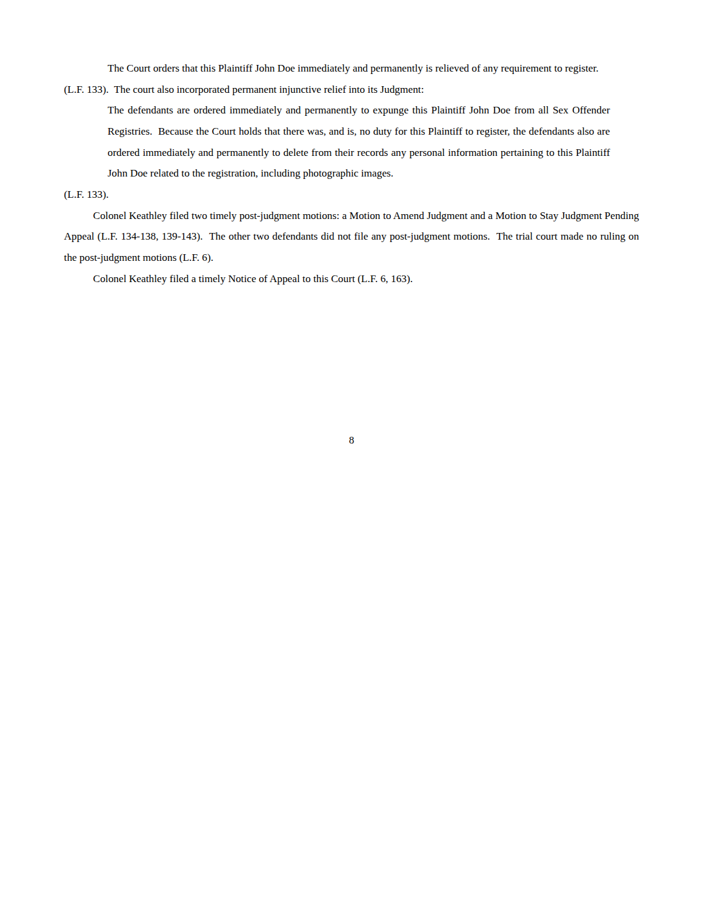The Court orders that this Plaintiff John Doe immediately and permanently is relieved of any requirement to register.
(L.F. 133). The court also incorporated permanent injunctive relief into its Judgment:
The defendants are ordered immediately and permanently to expunge this Plaintiff John Doe from all Sex Offender Registries. Because the Court holds that there was, and is, no duty for this Plaintiff to register, the defendants also are ordered immediately and permanently to delete from their records any personal information pertaining to this Plaintiff John Doe related to the registration, including photographic images.
(L.F. 133).
Colonel Keathley filed two timely post-judgment motions: a Motion to Amend Judgment and a Motion to Stay Judgment Pending Appeal (L.F. 134-138, 139-143). The other two defendants did not file any post-judgment motions. The trial court made no ruling on the post-judgment motions (L.F. 6).
Colonel Keathley filed a timely Notice of Appeal to this Court (L.F. 6, 163).
8